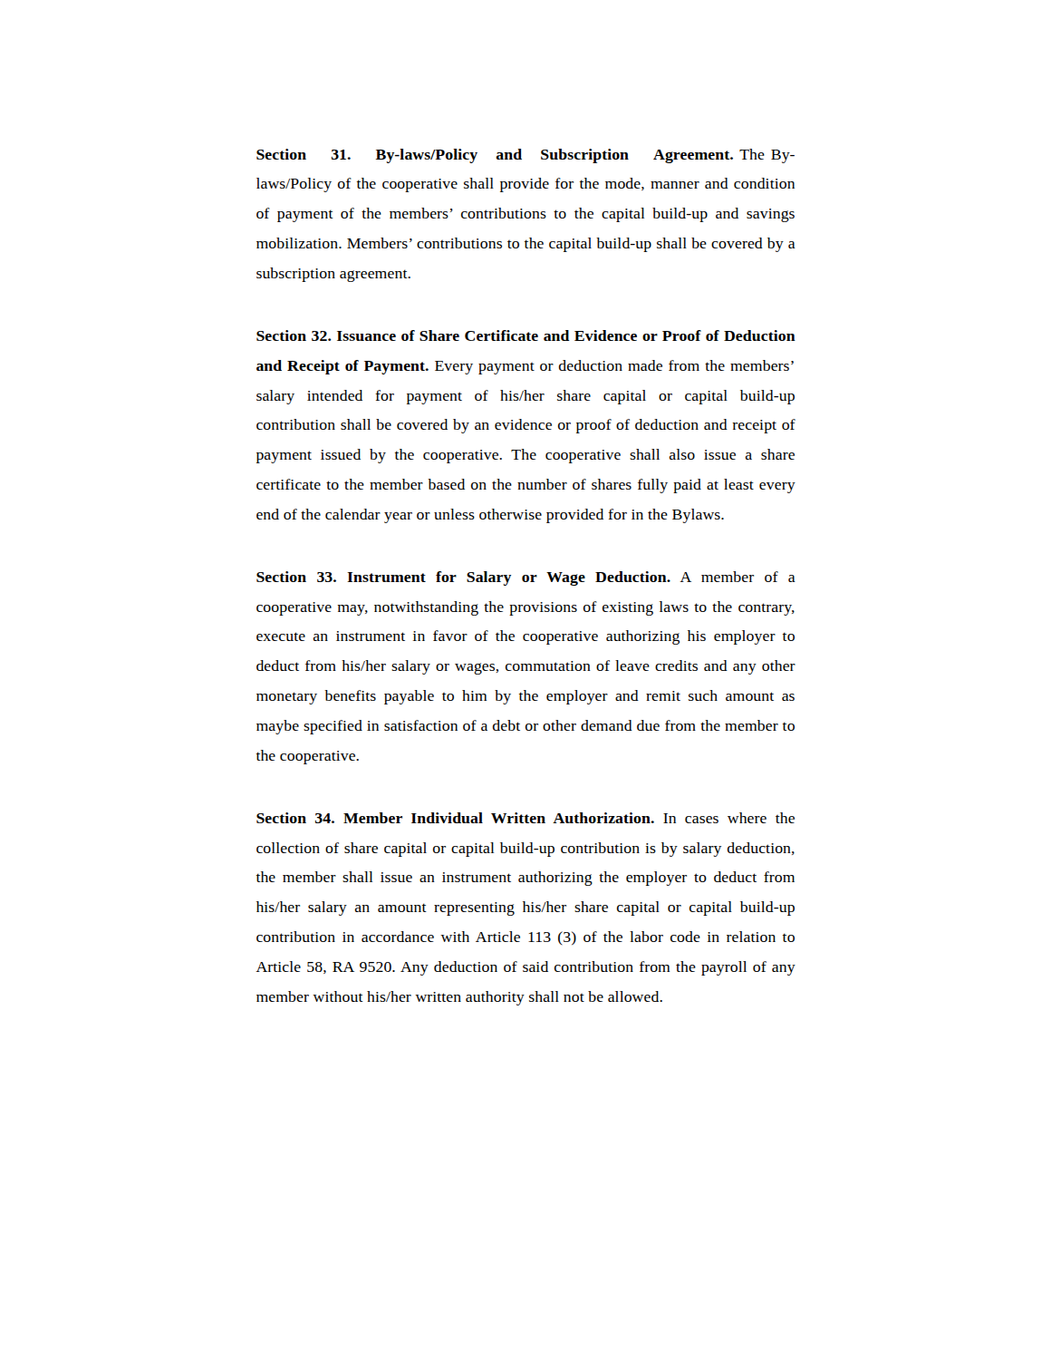Section 31. By-laws/Policy and Subscription Agreement. The By-laws/Policy of the cooperative shall provide for the mode, manner and condition of payment of the members’ contributions to the capital build-up and savings mobilization. Members’ contributions to the capital build-up shall be covered by a subscription agreement.
Section 32. Issuance of Share Certificate and Evidence or Proof of Deduction and Receipt of Payment. Every payment or deduction made from the members’ salary intended for payment of his/her share capital or capital build-up contribution shall be covered by an evidence or proof of deduction and receipt of payment issued by the cooperative. The cooperative shall also issue a share certificate to the member based on the number of shares fully paid at least every end of the calendar year or unless otherwise provided for in the Bylaws.
Section 33. Instrument for Salary or Wage Deduction. A member of a cooperative may, notwithstanding the provisions of existing laws to the contrary, execute an instrument in favor of the cooperative authorizing his employer to deduct from his/her salary or wages, commutation of leave credits and any other monetary benefits payable to him by the employer and remit such amount as maybe specified in satisfaction of a debt or other demand due from the member to the cooperative.
Section 34. Member Individual Written Authorization. In cases where the collection of share capital or capital build-up contribution is by salary deduction, the member shall issue an instrument authorizing the employer to deduct from his/her salary an amount representing his/her share capital or capital build-up contribution in accordance with Article 113 (3) of the labor code in relation to Article 58, RA 9520. Any deduction of said contribution from the payroll of any member without his/her written authority shall not be allowed.